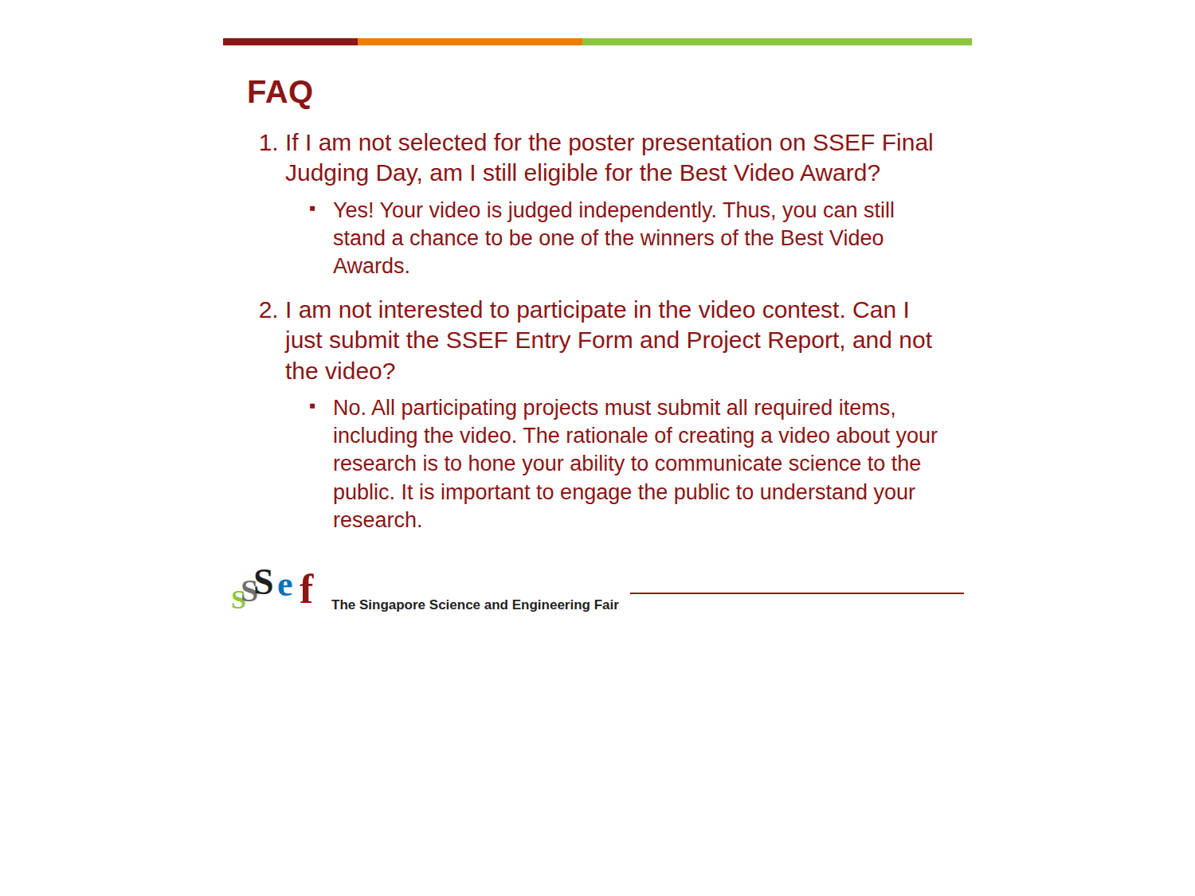FAQ
If I am not selected for the poster presentation on SSEF Final Judging Day, am I still eligible for the Best Video Award?
Yes! Your video is judged independently. Thus, you can still stand a chance to be one of the winners of the Best Video Awards.
I am not interested to participate in the video contest. Can I just submit the SSEF Entry Form and Project Report, and not the video?
No. All participating projects must submit all required items, including the video. The rationale of creating a video about your research is to hone your ability to communicate science to the public. It is important to engage the public to understand your research.
S S S e f
The Singapore Science and Engineering Fair